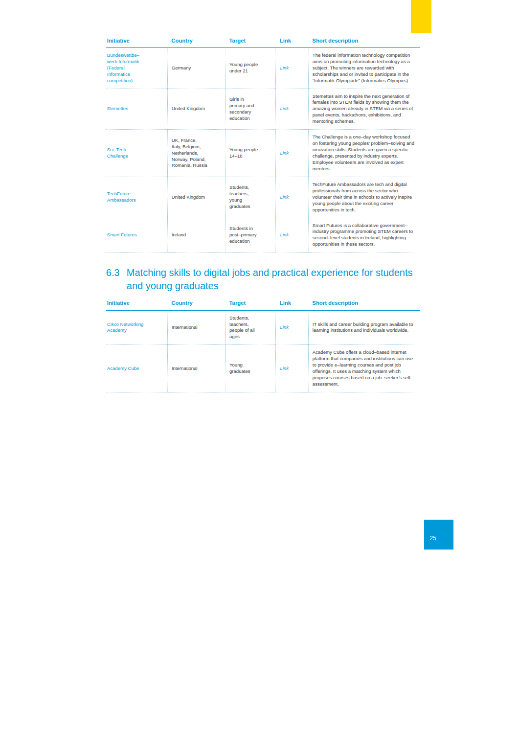| Initiative | Country | Target | Link | Short description |
| --- | --- | --- | --- | --- |
| Bundeswettbe– werb Informatik (Federal Informatics competition) | Germany | Young people under 21 | Link | The federal information technology competition aims on promoting information technology as a subject. The winners are rewarded with scholarships and or invited to participate in the “Informatik Olympiade” (Informatics Olympics). |
| Stemettes | United Kingdom | Girls in primary and secondary education | Link | Stemettes aim to inspire the next generation of females into STEM fields by showing them the amazing women already in STEM via a series of panel events, hackathons, exhibitions, and mentoring schemes. |
| Sci–Tech Challenge | UK, France, Italy, Belgium, Netherlands, Norway, Poland, Romania, Russia | Young people 14–18 | Link | The Challenge is a one–day workshop focused on fostering young peoples’ problem–solving and innovation skills. Students are given a specific challenge, presented by industry experts. Employee volunteers are involved as expert mentors. |
| TechFuture Ambassadors | United Kingdom | Students, teachers, young graduates | Link | TechFuture Ambassadors are tech and digital professionals from across the sector who volunteer their time in schools to actively inspire young people about the exciting career opportunities in tech. |
| Smart Futures | Ireland | Students in post–primary education | Link | Smart Futures is a collaborative government–industry programme promoting STEM careers to second–level students in Ireland, highlighting opportunities in these sectors. |
6.3 Matching skills to digital jobs and practical experience for students and young graduates
| Initiative | Country | Target | Link | Short description |
| --- | --- | --- | --- | --- |
| Cisco Networking Academy | International | Students, teachers, people of all ages | Link | IT skills and career building program available to learning institutions and individuals worldwide. |
| Academy Cube | International | Young graduates | Link | Academy Cube offers a cloud–based internet platform that companies and institutions can use to provide e–learning courses and post job offerings. It uses a matching system which proposes courses based on a job–seeker’s self–assessment. |
25